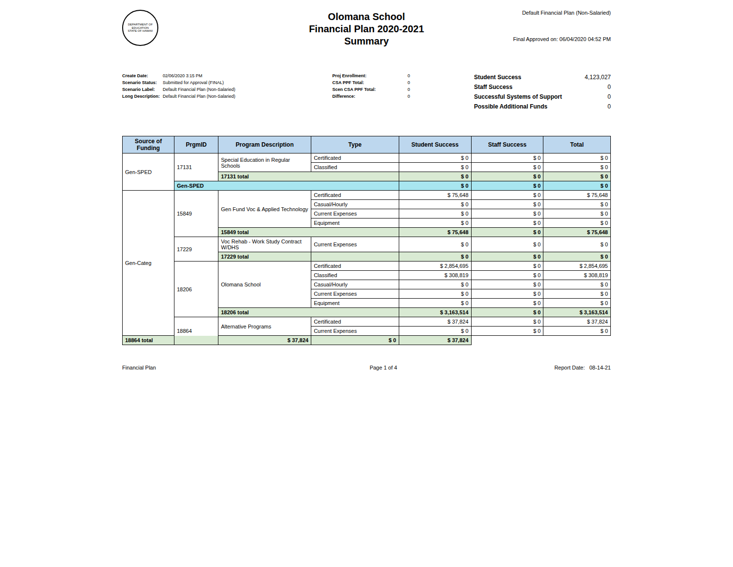DEPARTMENT OF EDUCATION
STATE OF HAWAII
Olomana School
Financial Plan 2020-2021
Summary
Default Financial Plan (Non-Salaried)
Final Approved on: 06/04/2020 04:52 PM
| Create Date: | 02/06/2020 3:15 PM |
| Scenario Status: | Submitted for Approval (FINAL) |
| Scenario Label: | Default Financial Plan (Non-Salaried) |
| Long Description: | Default Financial Plan (Non-Salaried) |
| Proj Enrollment: | 0 |
| CSA PPF Total: | 0 |
| Scen CSA PPF Total: | 0 |
| Difference: | 0 |
| Student Success | 4,123,027 |
| Staff Success | 0 |
| Successful Systems of Support | 0 |
| Possible Additional Funds | 0 |
| Source of Funding | PrgmID | Program Description | Type | Student Success | Staff Success | Total |
| --- | --- | --- | --- | --- | --- | --- |
| Gen-SPED | 17131 | Special Education in Regular Schools | Certificated | $ 0 | $ 0 | $ 0 |
| Classified | $ 0 | $ 0 | $ 0 |
| 17131 total | $ 0 | $ 0 | $ 0 |
| Gen-SPED | $ 0 | $ 0 | $ 0 |
| Gen-Categ | 15849 | Gen Fund Voc & Applied Technology | Certificated | $ 75,648 | $ 0 | $ 75,648 |
| Casual/Hourly | $ 0 | $ 0 | $ 0 |
| Current Expenses | $ 0 | $ 0 | $ 0 |
| Equipment | $ 0 | $ 0 | $ 0 |
| 15849 total | $ 75,648 | $ 0 | $ 75,648 |
| 17229 | Voc Rehab - Work Study Contract W/DHS | Current Expenses | $ 0 | $ 0 | $ 0 |
| 17229 total | | $ 0 | $ 0 | $ 0 |
| 18206 | Olomana School | Certificated | $ 2,854,695 | $ 0 | $ 2,854,695 |
| Classified | $ 308,819 | $ 0 | $ 308,819 |
| Casual/Hourly | $ 0 | $ 0 | $ 0 |
| Current Expenses | $ 0 | $ 0 | $ 0 |
| Equipment | $ 0 | $ 0 | $ 0 |
| 18206 total | $ 3,163,514 | $ 0 | $ 3,163,514 |
| 18864 | Alternative Programs | Certificated | $ 37,824 | $ 0 | $ 37,824 |
| Current Expenses | $ 0 | $ 0 | $ 0 |
| 18864 total | $ 37,824 | $ 0 | $ 37,824 |
Financial Plan
Page 1 of 4
Report Date: 08-14-21